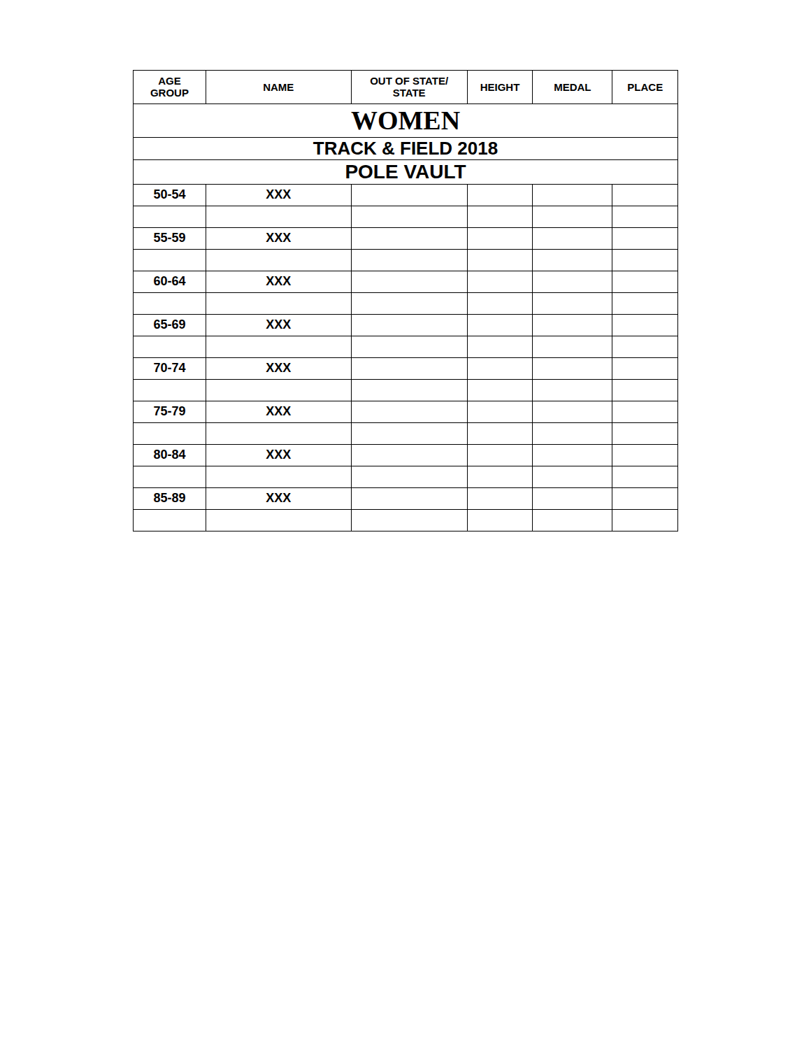| WOMEN |
| TRACK & FIELD 2018 |
| POLE VAULT |
| AGE GROUP | NAME | OUT OF STATE/ STATE | HEIGHT | MEDAL | PLACE |
| 50-54 | XXX | | | | |
| 55-59 | XXX | | | | |
| 60-64 | XXX | | | | |
| 65-69 | XXX | | | | |
| 70-74 | XXX | | | | |
| 75-79 | XXX | | | | |
| 80-84 | XXX | | | | |
| 85-89 | XXX | | | | |